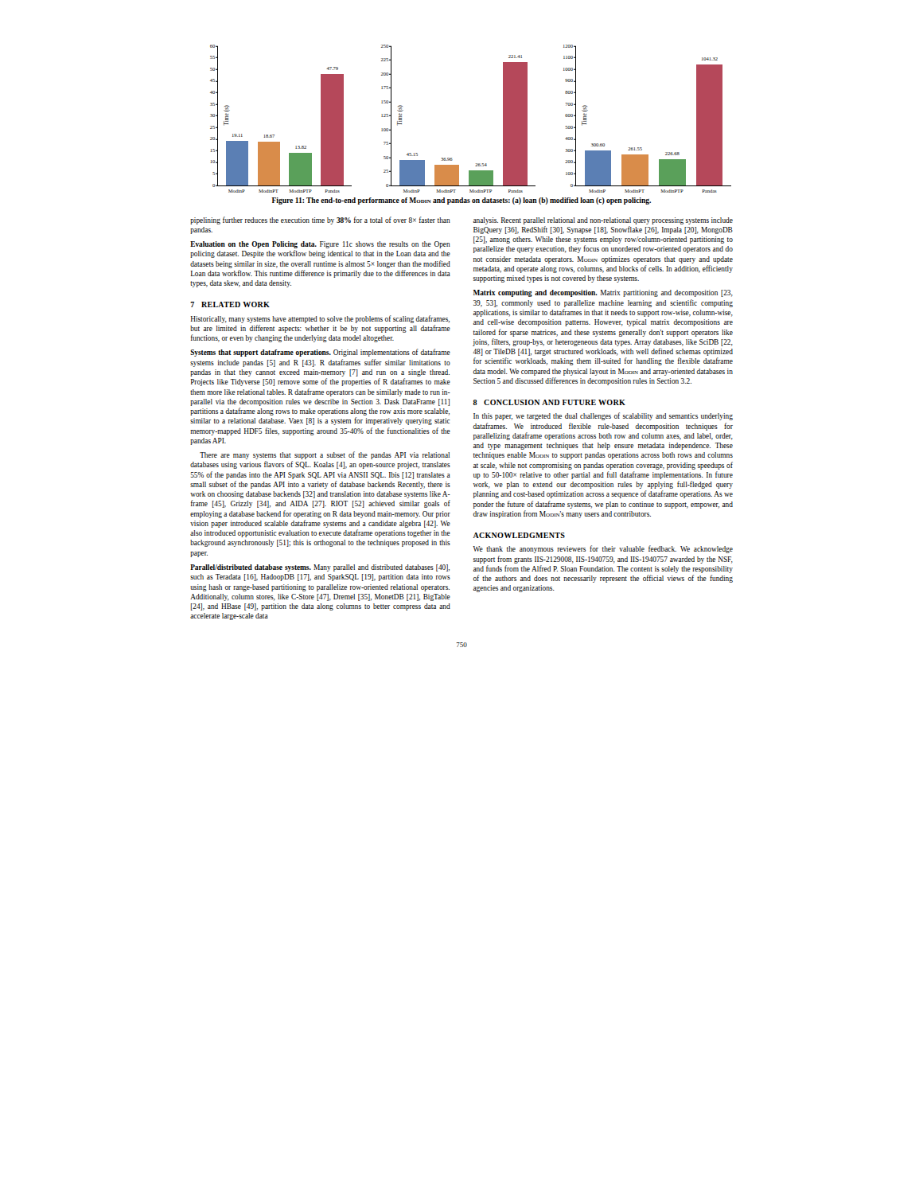Time (s)
60
55
50
45
40
35
30
25
20
15
10
5
0
19.11
18.67
13.82
47.79
ModinP ModinPT ModinPTP Pandas
Time (s)
250
225
200
175
150
125
100
75
50
25
0
45.15
36.96
26.54
221.41
ModinP ModinPT ModinPTP Pandas
Time (s)
1200
1100
1000
900
800
700
600
500
400
300
200
100
0
300.60
261.55
226.68
1041.32
ModinP ModinPT ModinPTP Pandas
Figure 11: The end-to-end performance of Modin and pandas on datasets: (a) loan (b) modified loan (c) open policing.
pipelining further reduces the execution time by 38% for a total of over 8× faster than pandas.
Evaluation on the Open Policing data. Figure 11c shows the results on the Open policing dataset. Despite the workflow being identical to that in the Loan data and the datasets being similar in size, the overall runtime is almost 5× longer than the modified Loan data workflow. This runtime difference is primarily due to the differences in data types, data skew, and data density.
7 RELATED WORK
Historically, many systems have attempted to solve the problems of scaling dataframes, but are limited in different aspects: whether it be by not supporting all dataframe functions, or even by changing the underlying data model altogether.
Systems that support dataframe operations. Original implementations of dataframe systems include pandas [5] and R [43]. R dataframes suffer similar limitations to pandas in that they cannot exceed main-memory [7] and run on a single thread. Projects like Tidyverse [50] remove some of the properties of R dataframes to make them more like relational tables. R dataframe operators can be similarly made to run in-parallel via the decomposition rules we describe in Section 3. Dask DataFrame [11] partitions a dataframe along rows to make operations along the row axis more scalable, similar to a relational database. Vaex [8] is a system for imperatively querying static memory-mapped HDF5 files, supporting around 35-40% of the functionalities of the pandas API.
There are many systems that support a subset of the pandas API via relational databases using various flavors of SQL. Koalas [4], an open-source project, translates 55% of the pandas into the API Spark SQL API via ANSII SQL. Ibis [12] translates a small subset of the pandas API into a variety of database backends Recently, there is work on choosing database backends [32] and translation into database systems like A-frame [45], Grizzly [34], and AIDA [27]. RIOT [52] achieved similar goals of employing a database backend for operating on R data beyond main-memory. Our prior vision paper introduced scalable dataframe systems and a candidate algebra [42]. We also introduced opportunistic evaluation to execute dataframe operations together in the background asynchronously [51]; this is orthogonal to the techniques proposed in this paper.
Parallel/distributed database systems. Many parallel and distributed databases [40], such as Teradata [16], HadoopDB [17], and SparkSQL [19], partition data into rows using hash or range-based partitioning to parallelize row-oriented relational operators. Additionally, column stores, like C-Store [47], Dremel [35], MonetDB [21], BigTable [24], and HBase [49], partition the data along columns to better compress data and accelerate large-scale data
analysis. Recent parallel relational and non-relational query processing systems include BigQuery [36], RedShift [30], Synapse [18], Snowflake [26], Impala [20], MongoDB [25], among others. While these systems employ row/column-oriented partitioning to parallelize the query execution, they focus on unordered row-oriented operators and do not consider metadata operators. Modin optimizes operators that query and update metadata, and operate along rows, columns, and blocks of cells. In addition, efficiently supporting mixed types is not covered by these systems.
Matrix computing and decomposition. Matrix partitioning and decomposition [23, 39, 53], commonly used to parallelize machine learning and scientific computing applications, is similar to dataframes in that it needs to support row-wise, column-wise, and cell-wise decomposition patterns. However, typical matrix decompositions are tailored for sparse matrices, and these systems generally don't support operators like joins, filters, group-bys, or heterogeneous data types. Array databases, like SciDB [22, 48] or TileDB [41], target structured workloads, with well defined schemas optimized for scientific workloads, making them ill-suited for handling the flexible dataframe data model. We compared the physical layout in Modin and array-oriented databases in Section 5 and discussed differences in decomposition rules in Section 3.2.
8 CONCLUSION AND FUTURE WORK
In this paper, we targeted the dual challenges of scalability and semantics underlying dataframes. We introduced flexible rule-based decomposition techniques for parallelizing dataframe operations across both row and column axes, and label, order, and type management techniques that help ensure metadata independence. These techniques enable Modin to support pandas operations across both rows and columns at scale, while not compromising on pandas operation coverage, providing speedups of up to 50-100× relative to other partial and full dataframe implementations. In future work, we plan to extend our decomposition rules by applying full-fledged query planning and cost-based optimization across a sequence of dataframe operations. As we ponder the future of dataframe systems, we plan to continue to support, empower, and draw inspiration from Modin's many users and contributors.
ACKNOWLEDGMENTS
We thank the anonymous reviewers for their valuable feedback. We acknowledge support from grants IIS-2129008, IIS-1940759, and IIS-1940757 awarded by the NSF, and funds from the Alfred P. Sloan Foundation. The content is solely the responsibility of the authors and does not necessarily represent the official views of the funding agencies and organizations.
750